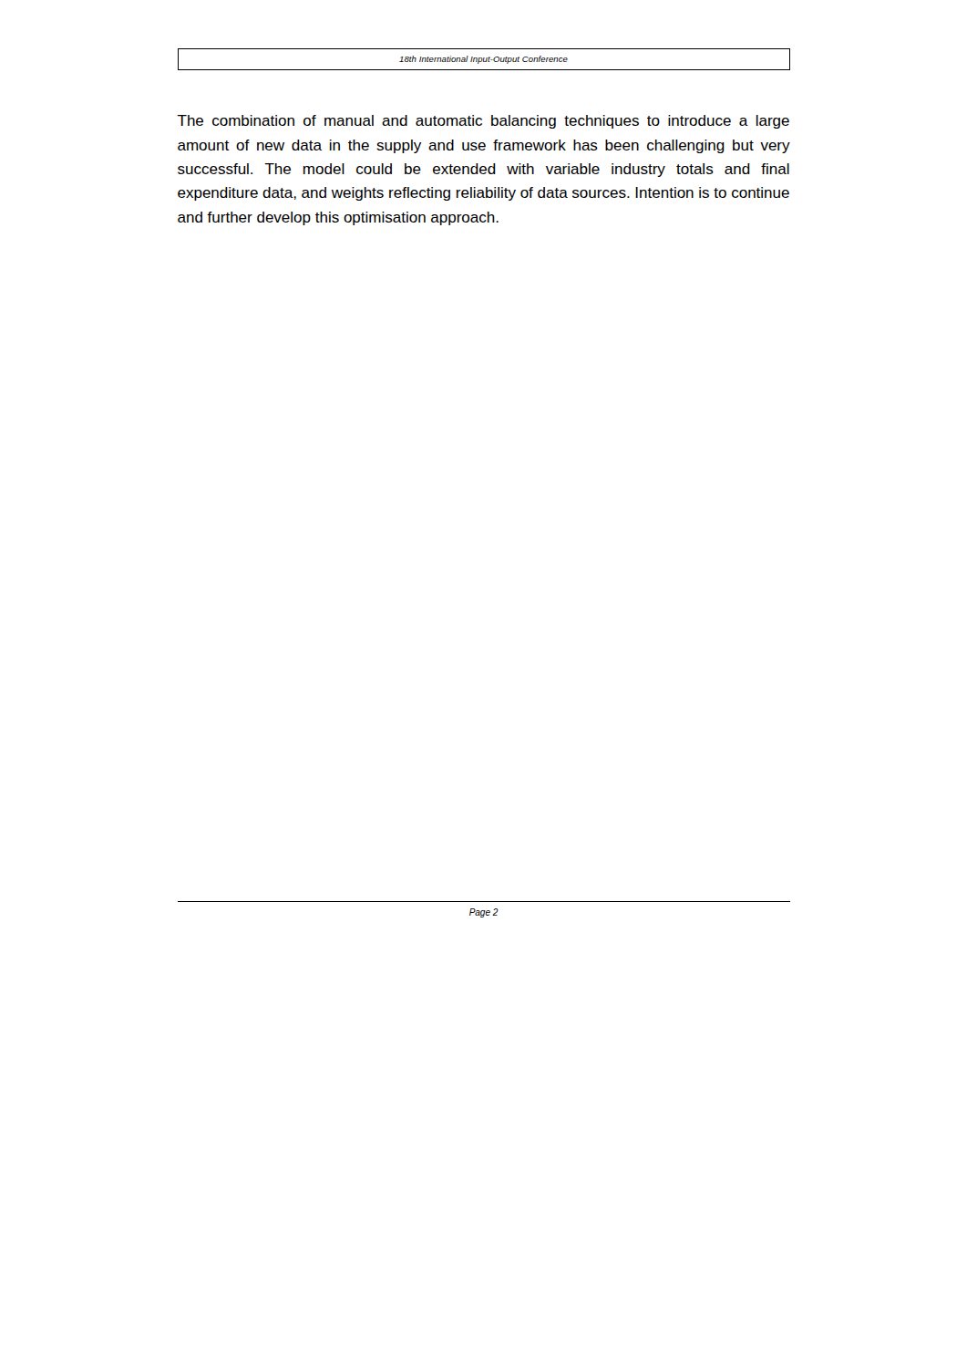18th International Input-Output Conference
The combination of manual and automatic balancing techniques to introduce a large amount of new data in the supply and use framework has been challenging but very successful. The model could be extended with variable industry totals and final expenditure data, and weights reflecting reliability of data sources. Intention is to continue and further develop this optimisation approach.
Page 2